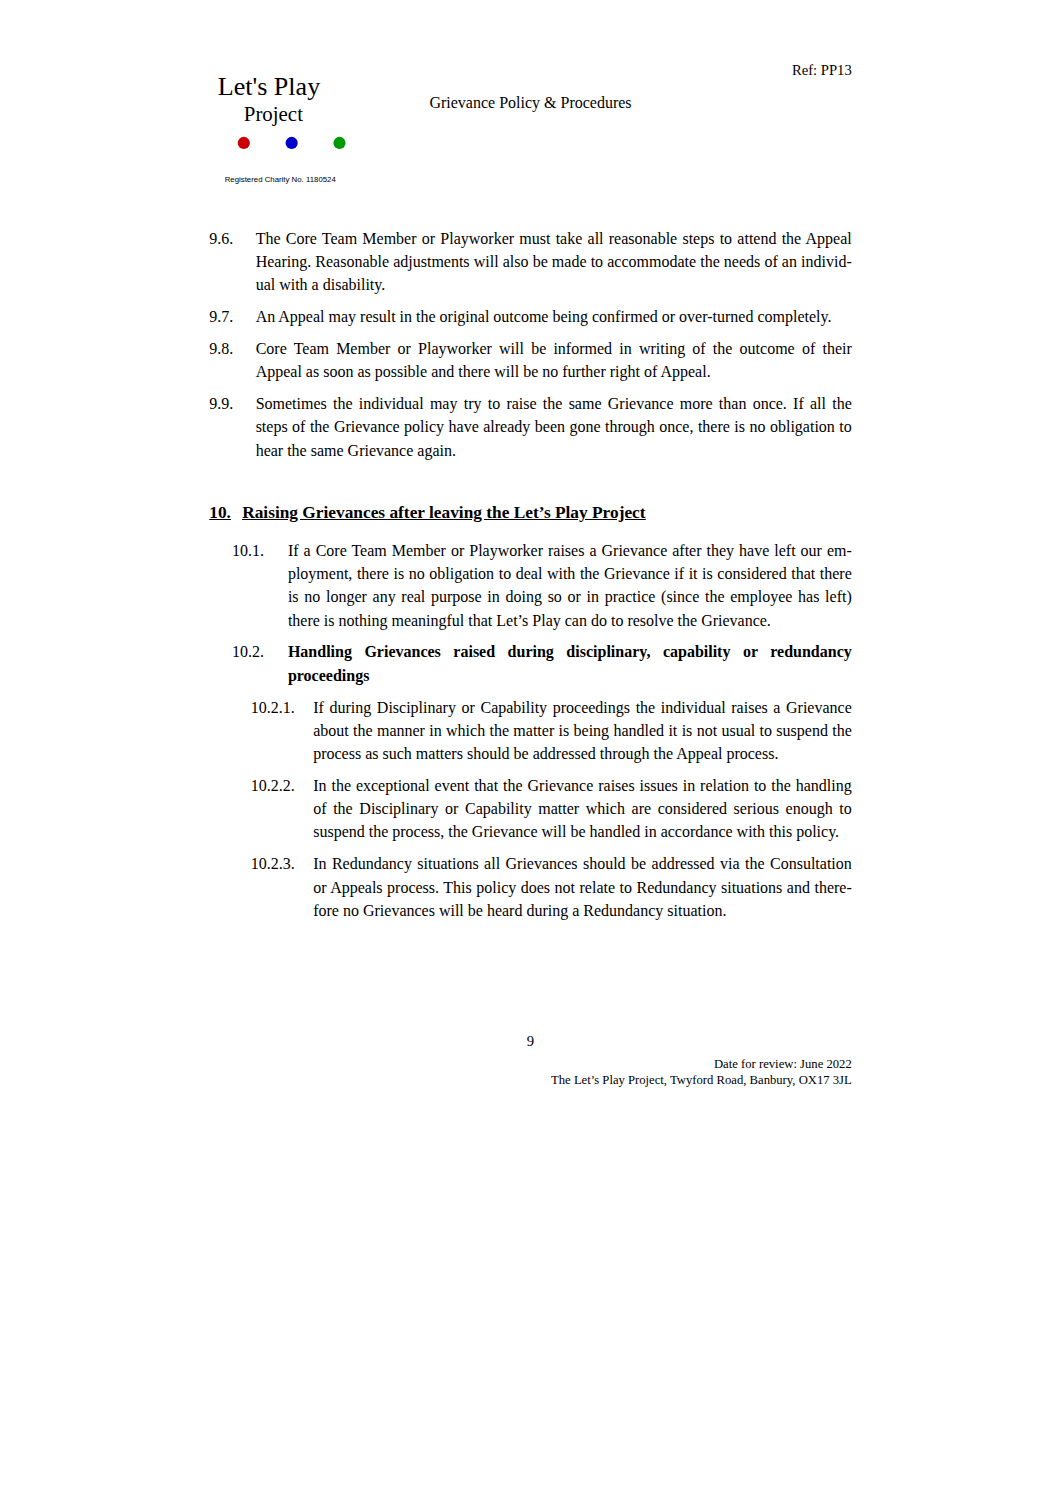Ref: PP13
Grievance Policy & Procedures
9.6. The Core Team Member or Playworker must take all reasonable steps to attend the Appeal Hearing. Reasonable adjustments will also be made to accommodate the needs of an individual with a disability.
9.7. An Appeal may result in the original outcome being confirmed or over-turned completely.
9.8. Core Team Member or Playworker will be informed in writing of the outcome of their Appeal as soon as possible and there will be no further right of Appeal.
9.9. Sometimes the individual may try to raise the same Grievance more than once. If all the steps of the Grievance policy have already been gone through once, there is no obligation to hear the same Grievance again.
10. Raising Grievances after leaving the Let’s Play Project
10.1. If a Core Team Member or Playworker raises a Grievance after they have left our employment, there is no obligation to deal with the Grievance if it is considered that there is no longer any real purpose in doing so or in practice (since the employee has left) there is nothing meaningful that Let’s Play can do to resolve the Grievance.
10.2. Handling Grievances raised during disciplinary, capability or redundancy proceedings
10.2.1. If during Disciplinary or Capability proceedings the individual raises a Grievance about the manner in which the matter is being handled it is not usual to suspend the process as such matters should be addressed through the Appeal process.
10.2.2. In the exceptional event that the Grievance raises issues in relation to the handling of the Disciplinary or Capability matter which are considered serious enough to suspend the process, the Grievance will be handled in accordance with this policy.
10.2.3. In Redundancy situations all Grievances should be addressed via the Consultation or Appeals process. This policy does not relate to Redundancy situations and therefore no Grievances will be heard during a Redundancy situation.
9
Date for review: June 2022
The Let’s Play Project, Twyford Road, Banbury, OX17 3JL